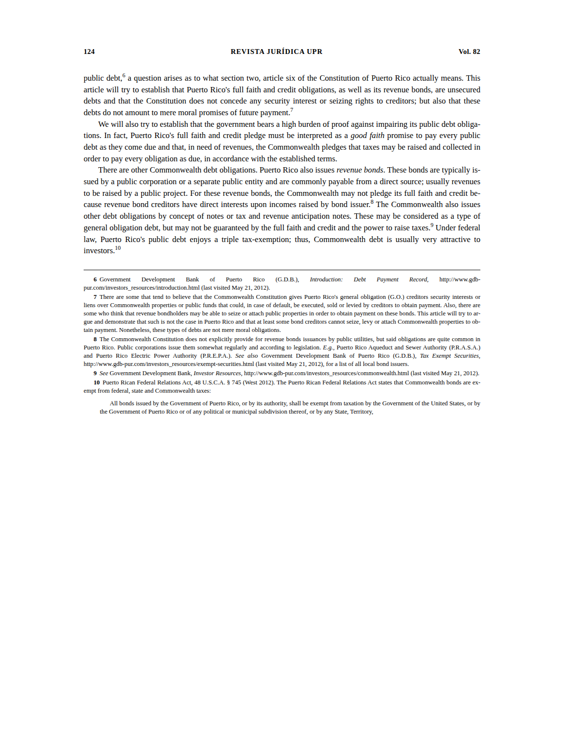124 REVISTA JURÍDICA UPR Vol. 82
public debt,6 a question arises as to what section two, article six of the Constitution of Puerto Rico actually means. This article will try to establish that Puerto Rico's full faith and credit obligations, as well as its revenue bonds, are unsecured debts and that the Constitution does not concede any security interest or seizing rights to creditors; but also that these debts do not amount to mere moral promises of future payment.7
We will also try to establish that the government bears a high burden of proof against impairing its public debt obligations. In fact, Puerto Rico's full faith and credit pledge must be interpreted as a good faith promise to pay every public debt as they come due and that, in need of revenues, the Commonwealth pledges that taxes may be raised and collected in order to pay every obligation as due, in accordance with the established terms.
There are other Commonwealth debt obligations. Puerto Rico also issues revenue bonds. These bonds are typically issued by a public corporation or a separate public entity and are commonly payable from a direct source; usually revenues to be raised by a public project. For these revenue bonds, the Commonwealth may not pledge its full faith and credit because revenue bond creditors have direct interests upon incomes raised by bond issuer.8 The Commonwealth also issues other debt obligations by concept of notes or tax and revenue anticipation notes. These may be considered as a type of general obligation debt, but may not be guaranteed by the full faith and credit and the power to raise taxes.9 Under federal law, Puerto Rico's public debt enjoys a triple tax-exemption; thus, Commonwealth debt is usually very attractive to investors.10
6 Government Development Bank of Puerto Rico (G.D.B.), Introduction: Debt Payment Record, http://www.gdb-pur.com/investors_resources/introduction.html (last visited May 21, 2012).
7 There are some that tend to believe that the Commonwealth Constitution gives Puerto Rico's general obligation (G.O.) creditors security interests or liens over Commonwealth properties or public funds that could, in case of default, be executed, sold or levied by creditors to obtain payment. Also, there are some who think that revenue bondholders may be able to seize or attach public properties in order to obtain payment on these bonds. This article will try to argue and demonstrate that such is not the case in Puerto Rico and that at least some bond creditors cannot seize, levy or attach Commonwealth properties to obtain payment. Nonetheless, these types of debts are not mere moral obligations.
8 The Commonwealth Constitution does not explicitly provide for revenue bonds issuances by public utilities, but said obligations are quite common in Puerto Rico. Public corporations issue them somewhat regularly and according to legislation. E.g., Puerto Rico Aqueduct and Sewer Authority (P.R.A.S.A.) and Puerto Rico Electric Power Authority (P.R.E.P.A.). See also Government Development Bank of Puerto Rico (G.D.B.), Tax Exempt Securities, http://www.gdb-pur.com/investors_resources/exempt-securities.html (last visited May 21, 2012), for a list of all local bond issuers.
9 See Government Development Bank, Investor Resources, http://www.gdb-pur.com/investors_resources/commonwealth.html (last visited May 21, 2012).
10 Puerto Rican Federal Relations Act, 48 U.S.C.A. § 745 (West 2012). The Puerto Rican Federal Relations Act states that Commonwealth bonds are exempt from federal, state and Commonwealth taxes:
All bonds issued by the Government of Puerto Rico, or by its authority, shall be exempt from taxation by the Government of the United States, or by the Government of Puerto Rico or of any political or municipal subdivision thereof, or by any State, Territory,